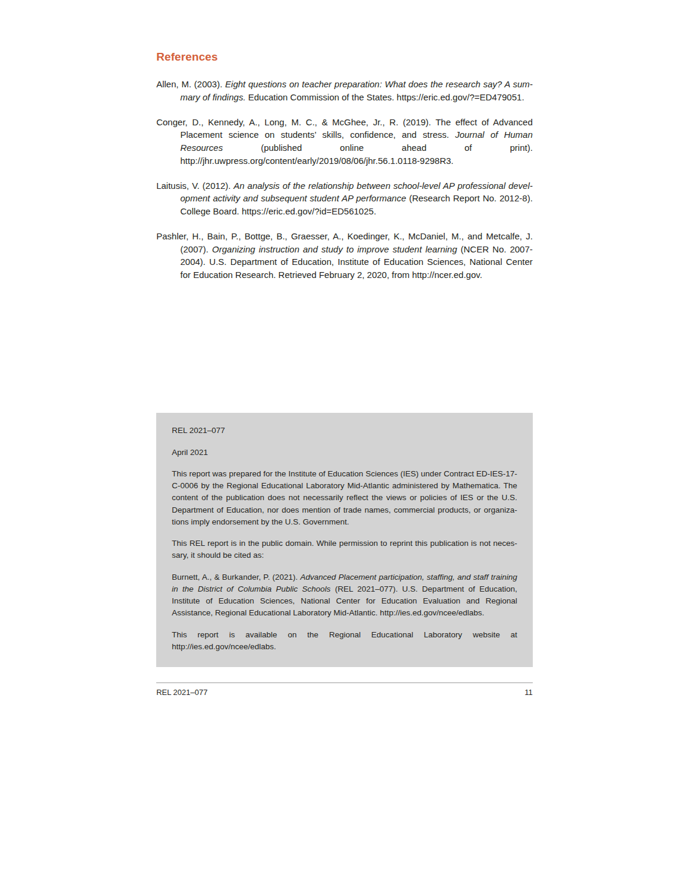References
Allen, M. (2003). Eight questions on teacher preparation: What does the research say? A summary of findings. Education Commission of the States. https://eric.ed.gov/?=ED479051.
Conger, D., Kennedy, A., Long, M. C., & McGhee, Jr., R. (2019). The effect of Advanced Placement science on students’ skills, confidence, and stress. Journal of Human Resources (published online ahead of print). http://jhr.uwpress.org/content/early/2019/08/06/jhr.56.1.0118-9298R3.
Laitusis, V. (2012). An analysis of the relationship between school-level AP professional development activity and subsequent student AP performance (Research Report No. 2012-8). College Board. https://eric.ed.gov/?id=ED561025.
Pashler, H., Bain, P., Bottge, B., Graesser, A., Koedinger, K., McDaniel, M., and Metcalfe, J. (2007). Organizing instruction and study to improve student learning (NCER No. 2007-2004). U.S. Department of Education, Institute of Education Sciences, National Center for Education Research. Retrieved February 2, 2020, from http://ncer.ed.gov.
REL 2021–077
April 2021
This report was prepared for the Institute of Education Sciences (IES) under Contract ED-IES-17-C-0006 by the Regional Educational Laboratory Mid-Atlantic administered by Mathematica. The content of the publication does not necessarily reflect the views or policies of IES or the U.S. Department of Education, nor does mention of trade names, commercial products, or organizations imply endorsement by the U.S. Government.
This REL report is in the public domain. While permission to reprint this publication is not necessary, it should be cited as:
Burnett, A., & Burkander, P. (2021). Advanced Placement participation, staffing, and staff training in the District of Columbia Public Schools (REL 2021–077). U.S. Department of Education, Institute of Education Sciences, National Center for Education Evaluation and Regional Assistance, Regional Educational Laboratory Mid-Atlantic. http://ies.ed.gov/ncee/edlabs.
This report is available on the Regional Educational Laboratory website at http://ies.ed.gov/ncee/edlabs.
REL 2021–077 11